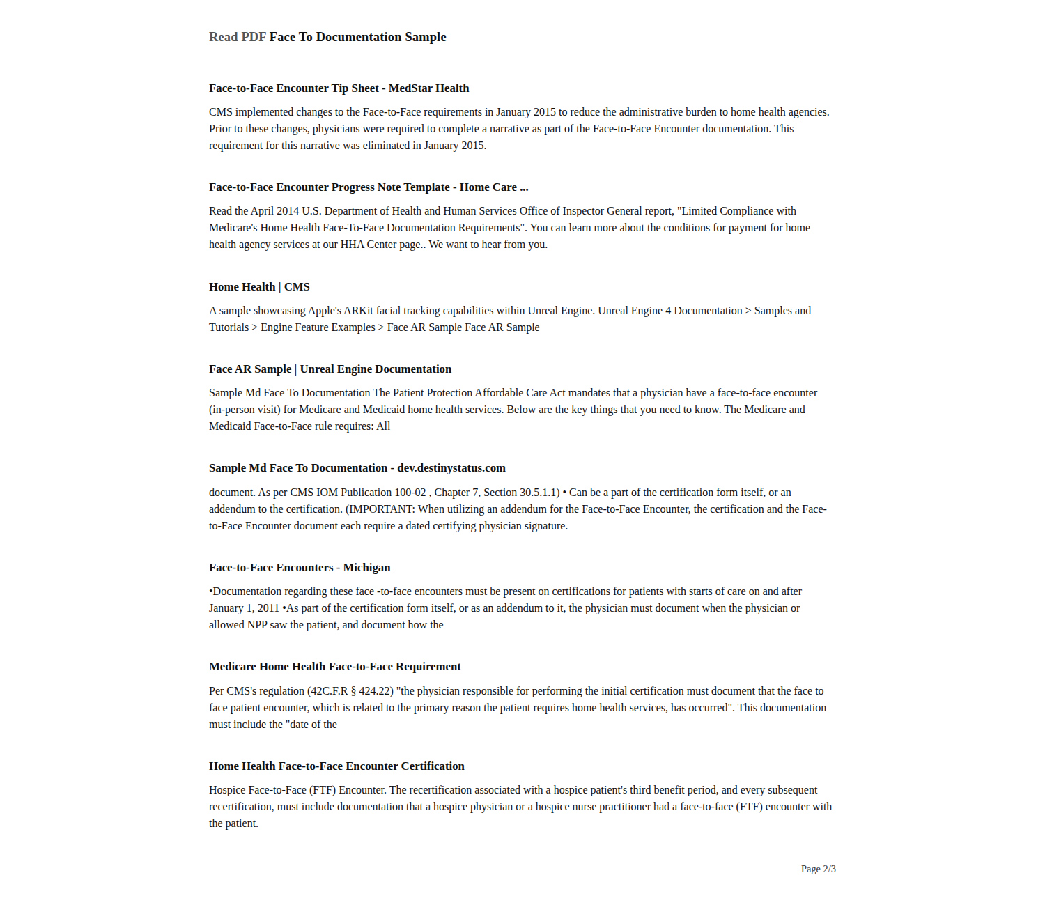Read PDF Face To Documentation Sample
Face-to-Face Encounter Tip Sheet - MedStar Health
CMS implemented changes to the Face-to-Face requirements in January 2015 to reduce the administrative burden to home health agencies. Prior to these changes, physicians were required to complete a narrative as part of the Face-to-Face Encounter documentation. This requirement for this narrative was eliminated in January 2015.
Face-to-Face Encounter Progress Note Template - Home Care ...
Read the April 2014 U.S. Department of Health and Human Services Office of Inspector General report, "Limited Compliance with Medicare's Home Health Face-To-Face Documentation Requirements". You can learn more about the conditions for payment for home health agency services at our HHA Center page.. We want to hear from you.
Home Health | CMS
A sample showcasing Apple's ARKit facial tracking capabilities within Unreal Engine. Unreal Engine 4 Documentation > Samples and Tutorials > Engine Feature Examples > Face AR Sample Face AR Sample
Face AR Sample | Unreal Engine Documentation
Sample Md Face To Documentation The Patient Protection Affordable Care Act mandates that a physician have a face-to-face encounter (in-person visit) for Medicare and Medicaid home health services. Below are the key things that you need to know. The Medicare and Medicaid Face-to-Face rule requires: All
Sample Md Face To Documentation - dev.destinystatus.com
document. As per CMS IOM Publication 100-02 , Chapter 7, Section 30.5.1.1) • Can be a part of the certification form itself, or an addendum to the certification. (IMPORTANT: When utilizing an addendum for the Face-to-Face Encounter, the certification and the Face-to-Face Encounter document each require a dated certifying physician signature.
Face-to-Face Encounters - Michigan
•Documentation regarding these face -to-face encounters must be present on certifications for patients with starts of care on and after January 1, 2011 •As part of the certification form itself, or as an addendum to it, the physician must document when the physician or allowed NPP saw the patient, and document how the
Medicare Home Health Face-to-Face Requirement
Per CMS's regulation (42C.F.R § 424.22) "the physician responsible for performing the initial certification must document that the face to face patient encounter, which is related to the primary reason the patient requires home health services, has occurred". This documentation must include the "date of the
Home Health Face-to-Face Encounter Certification
Hospice Face-to-Face (FTF) Encounter. The recertification associated with a hospice patient's third benefit period, and every subsequent recertification, must include documentation that a hospice physician or a hospice nurse practitioner had a face-to-face (FTF) encounter with the patient.
Page 2/3